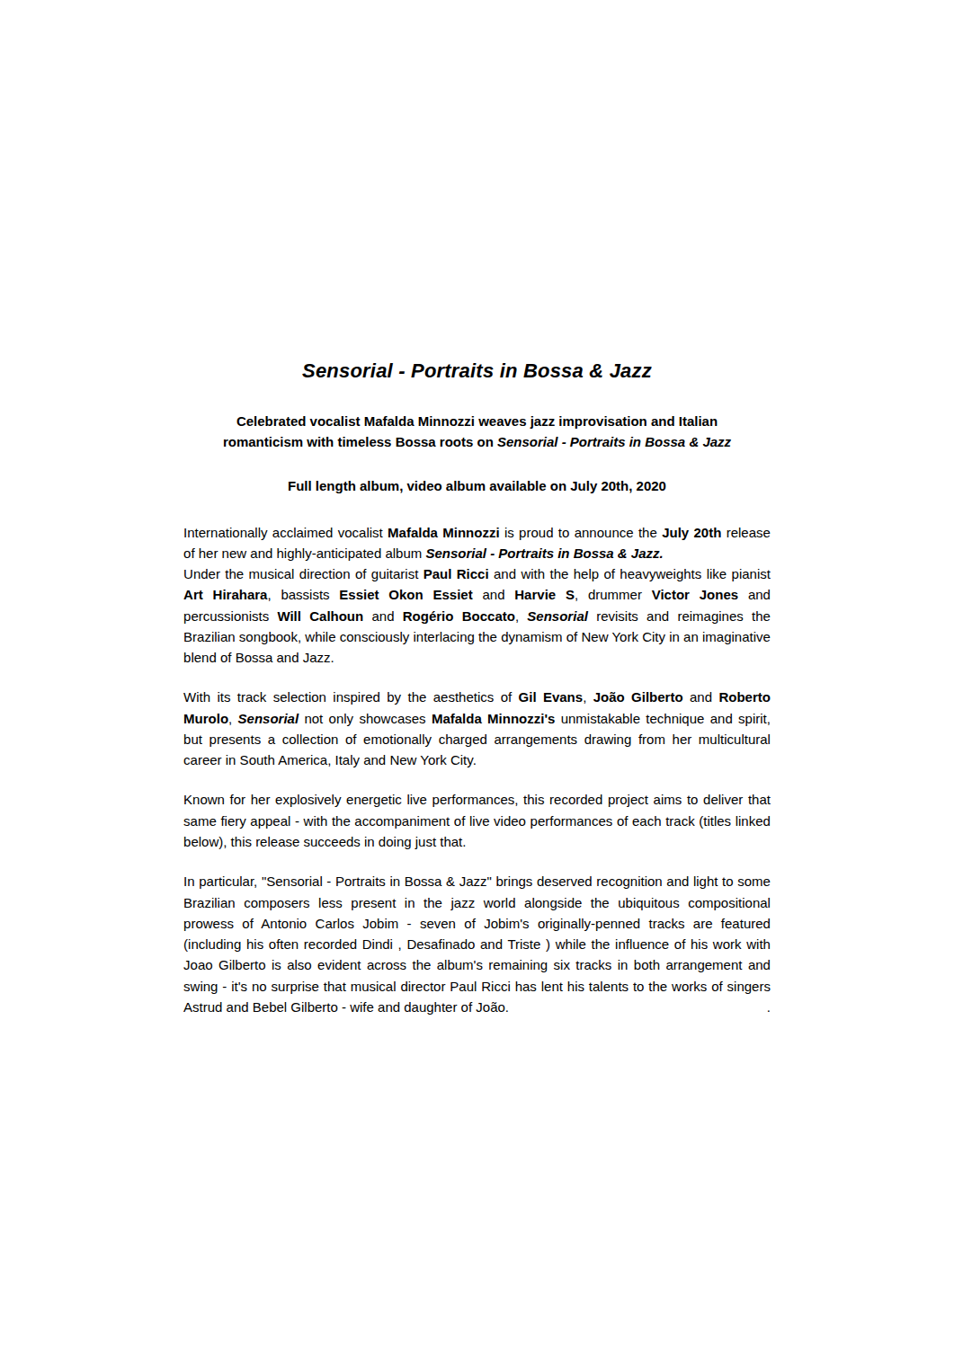Sensorial - Portraits in Bossa & Jazz
Celebrated vocalist Mafalda Minnozzi weaves jazz improvisation and Italian romanticism with timeless Bossa roots on Sensorial - Portraits in Bossa & Jazz
Full length album, video album available on July 20th, 2020
Internationally acclaimed vocalist Mafalda Minnozzi is proud to announce the July 20th release of her new and highly-anticipated album Sensorial - Portraits in Bossa & Jazz.
Under the musical direction of guitarist Paul Ricci and with the help of heavyweights like pianist Art Hirahara, bassists Essiet Okon Essiet and Harvie S, drummer Victor Jones and percussionists Will Calhoun and Rogério Boccato, Sensorial revisits and reimagines the Brazilian songbook, while consciously interlacing the dynamism of New York City in an imaginative blend of Bossa and Jazz.
With its track selection inspired by the aesthetics of Gil Evans, João Gilberto and Roberto Murolo, Sensorial not only showcases Mafalda Minnozzi's unmistakable technique and spirit, but presents a collection of emotionally charged arrangements drawing from her multicultural career in South America, Italy and New York City.
Known for her explosively energetic live performances, this recorded project aims to deliver that same fiery appeal - with the accompaniment of live video performances of each track (titles linked below), this release succeeds in doing just that.
In particular, "Sensorial - Portraits in Bossa & Jazz" brings deserved recognition and light to some Brazilian composers less present in the jazz world alongside the ubiquitous compositional prowess of Antonio Carlos Jobim - seven of Jobim's originally-penned tracks are featured (including his often recorded Dindi , Desafinado and Triste ) while the influence of his work with Joao Gilberto is also evident across the album's remaining six tracks in both arrangement and swing - it's no surprise that musical director Paul Ricci has lent his talents to the works of singers Astrud and Bebel Gilberto - wife and daughter of João. .